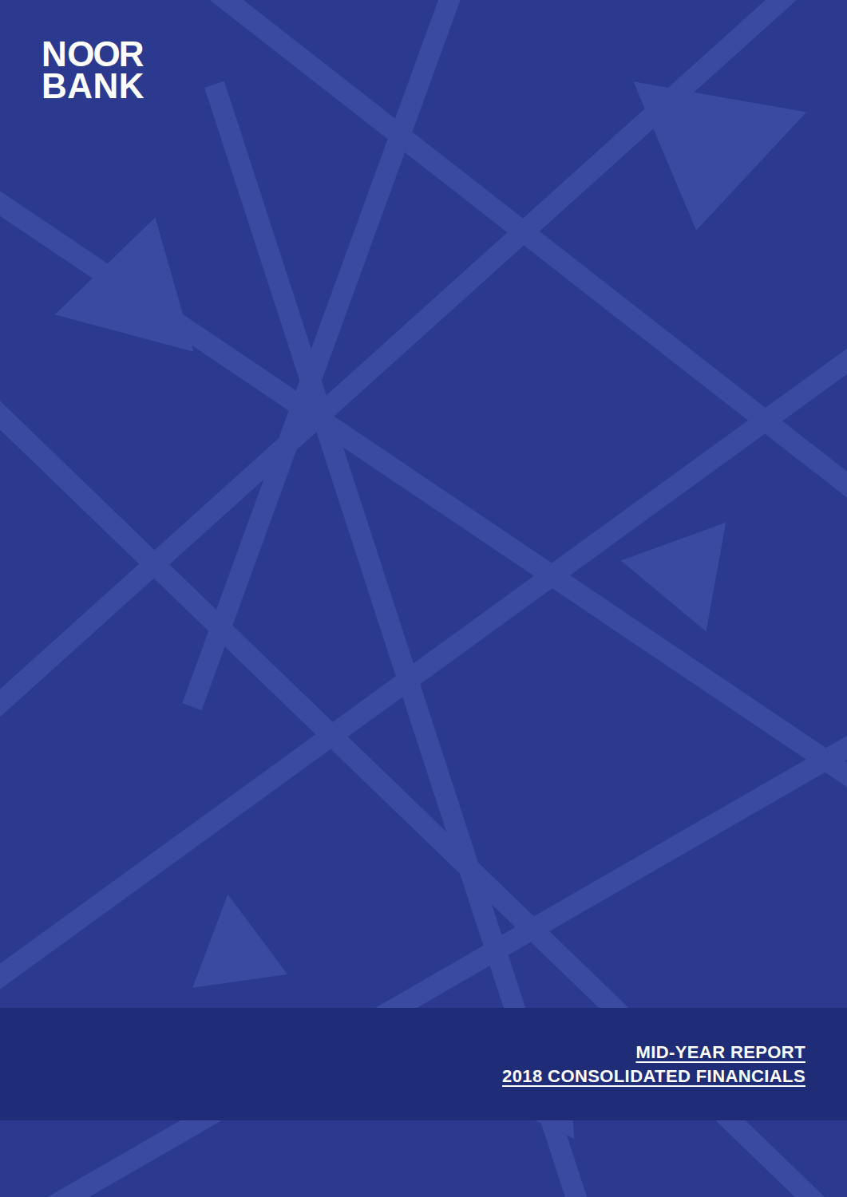NOOR BANK
MID-YEAR REPORT 2018 CONSOLIDATED FINANCIALS